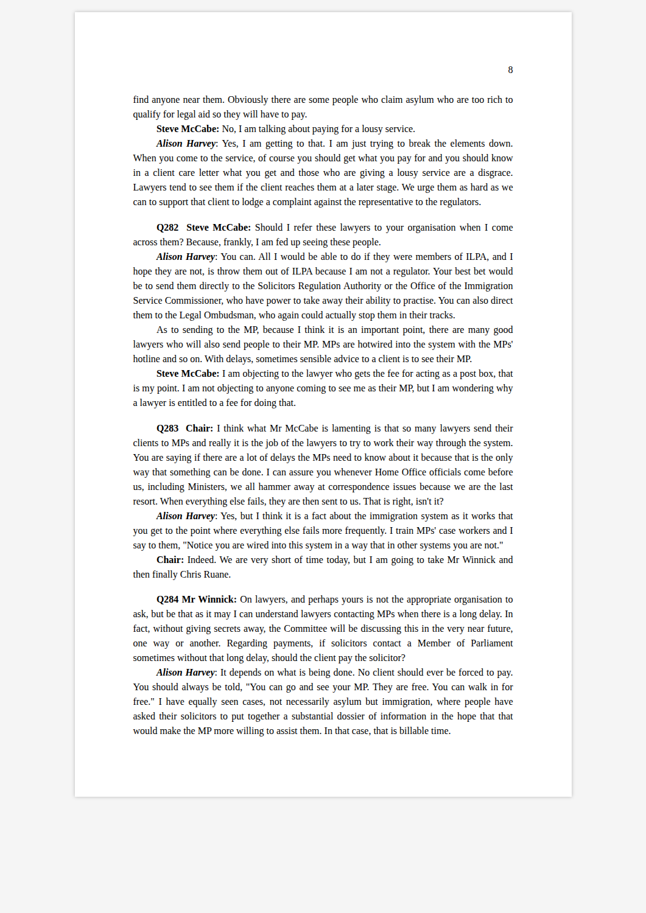8
find anyone near them. Obviously there are some people who claim asylum who are too rich to qualify for legal aid so they will have to pay.
Steve McCabe: No, I am talking about paying for a lousy service.
Alison Harvey: Yes, I am getting to that. I am just trying to break the elements down. When you come to the service, of course you should get what you pay for and you should know in a client care letter what you get and those who are giving a lousy service are a disgrace. Lawyers tend to see them if the client reaches them at a later stage. We urge them as hard as we can to support that client to lodge a complaint against the representative to the regulators.
Q282 Steve McCabe: Should I refer these lawyers to your organisation when I come across them? Because, frankly, I am fed up seeing these people.
Alison Harvey: You can. All I would be able to do if they were members of ILPA, and I hope they are not, is throw them out of ILPA because I am not a regulator. Your best bet would be to send them directly to the Solicitors Regulation Authority or the Office of the Immigration Service Commissioner, who have power to take away their ability to practise. You can also direct them to the Legal Ombudsman, who again could actually stop them in their tracks.
As to sending to the MP, because I think it is an important point, there are many good lawyers who will also send people to their MP. MPs are hotwired into the system with the MPs' hotline and so on. With delays, sometimes sensible advice to a client is to see their MP.
Steve McCabe: I am objecting to the lawyer who gets the fee for acting as a post box, that is my point. I am not objecting to anyone coming to see me as their MP, but I am wondering why a lawyer is entitled to a fee for doing that.
Q283 Chair: I think what Mr McCabe is lamenting is that so many lawyers send their clients to MPs and really it is the job of the lawyers to try to work their way through the system. You are saying if there are a lot of delays the MPs need to know about it because that is the only way that something can be done. I can assure you whenever Home Office officials come before us, including Ministers, we all hammer away at correspondence issues because we are the last resort. When everything else fails, they are then sent to us. That is right, isn't it?
Alison Harvey: Yes, but I think it is a fact about the immigration system as it works that you get to the point where everything else fails more frequently. I train MPs' case workers and I say to them, "Notice you are wired into this system in a way that in other systems you are not."
Chair: Indeed. We are very short of time today, but I am going to take Mr Winnick and then finally Chris Ruane.
Q284 Mr Winnick: On lawyers, and perhaps yours is not the appropriate organisation to ask, but be that as it may I can understand lawyers contacting MPs when there is a long delay. In fact, without giving secrets away, the Committee will be discussing this in the very near future, one way or another. Regarding payments, if solicitors contact a Member of Parliament sometimes without that long delay, should the client pay the solicitor?
Alison Harvey: It depends on what is being done. No client should ever be forced to pay. You should always be told, "You can go and see your MP. They are free. You can walk in for free." I have equally seen cases, not necessarily asylum but immigration, where people have asked their solicitors to put together a substantial dossier of information in the hope that that would make the MP more willing to assist them. In that case, that is billable time.